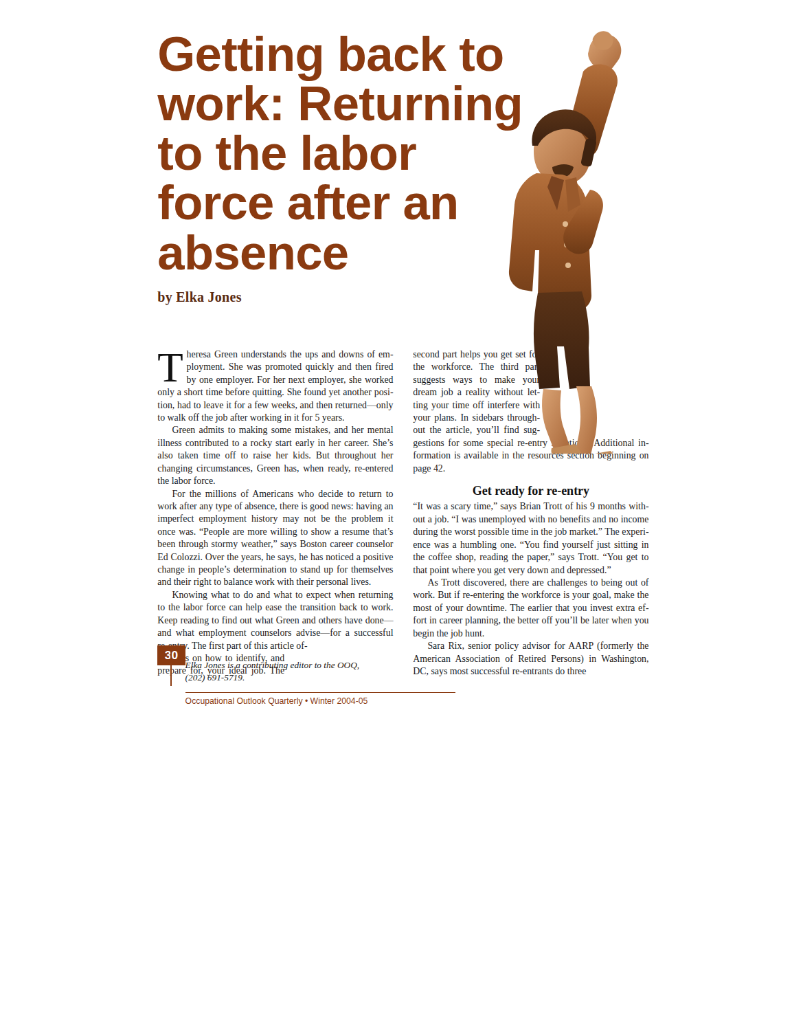Getting back to work: Returning to the labor force after an absence
by Elka Jones
Woman celebrating, arm raised, holding a mobile phone
Theresa Green understands the ups and downs of employment. She was promoted quickly and then fired by one employer. For her next employer, she worked only a short time before quitting. She found yet another position, had to leave it for a few weeks, and then returned—only to walk off the job after working in it for 5 years.
Green admits to making some mistakes, and her mental illness contributed to a rocky start early in her career. She’s also taken time off to raise her kids. But throughout her changing circumstances, Green has, when ready, re-entered the labor force.
For the millions of Americans who decide to return to work after any type of absence, there is good news: having an imperfect employment history may not be the problem it once was. “People are more willing to show a resume that’s been through stormy weather,” says Boston career counselor Ed Colozzi. Over the years, he says, he has noticed a positive change in people’s determination to stand up for themselves and their right to balance work with their personal lives.
Knowing what to do and what to expect when returning to the labor force can help ease the transition back to work. Keep reading to find out what Green and others have done—and what employment counselors advise—for a successful re-entry. The first part of this article of-
fers tips on how to identify, and prepare for, your ideal job. The second part helps you get set for the workforce. The third part suggests ways to make your dream job a reality without letting your time off interfere with your plans. In sidebars throughout the article, you’ll find suggestions for some special re-entry situations. Additional information is available in the resources section beginning on page 42.
Get ready for re-entry
“It was a scary time,” says Brian Trott of his 9 months without a job. “I was unemployed with no benefits and no income during the worst possible time in the job market.” The experience was a humbling one. “You find yourself just sitting in the coffee shop, reading the paper,” says Trott. “You get to that point where you get very down and depressed.”
As Trott discovered, there are challenges to being out of work. But if re-entering the workforce is your goal, make the most of your downtime. The earlier that you invest extra effort in career planning, the better off you’ll be later when you begin the job hunt.
Sara Rix, senior policy advisor for AARP (formerly the American Association of Retired Persons) in Washington, DC, says most successful re-entrants do three
30
Elka Jones is a contributing editor to the OOQ,
(202) 691-5719.
Occupational Outlook Quarterly • Winter 2004-05